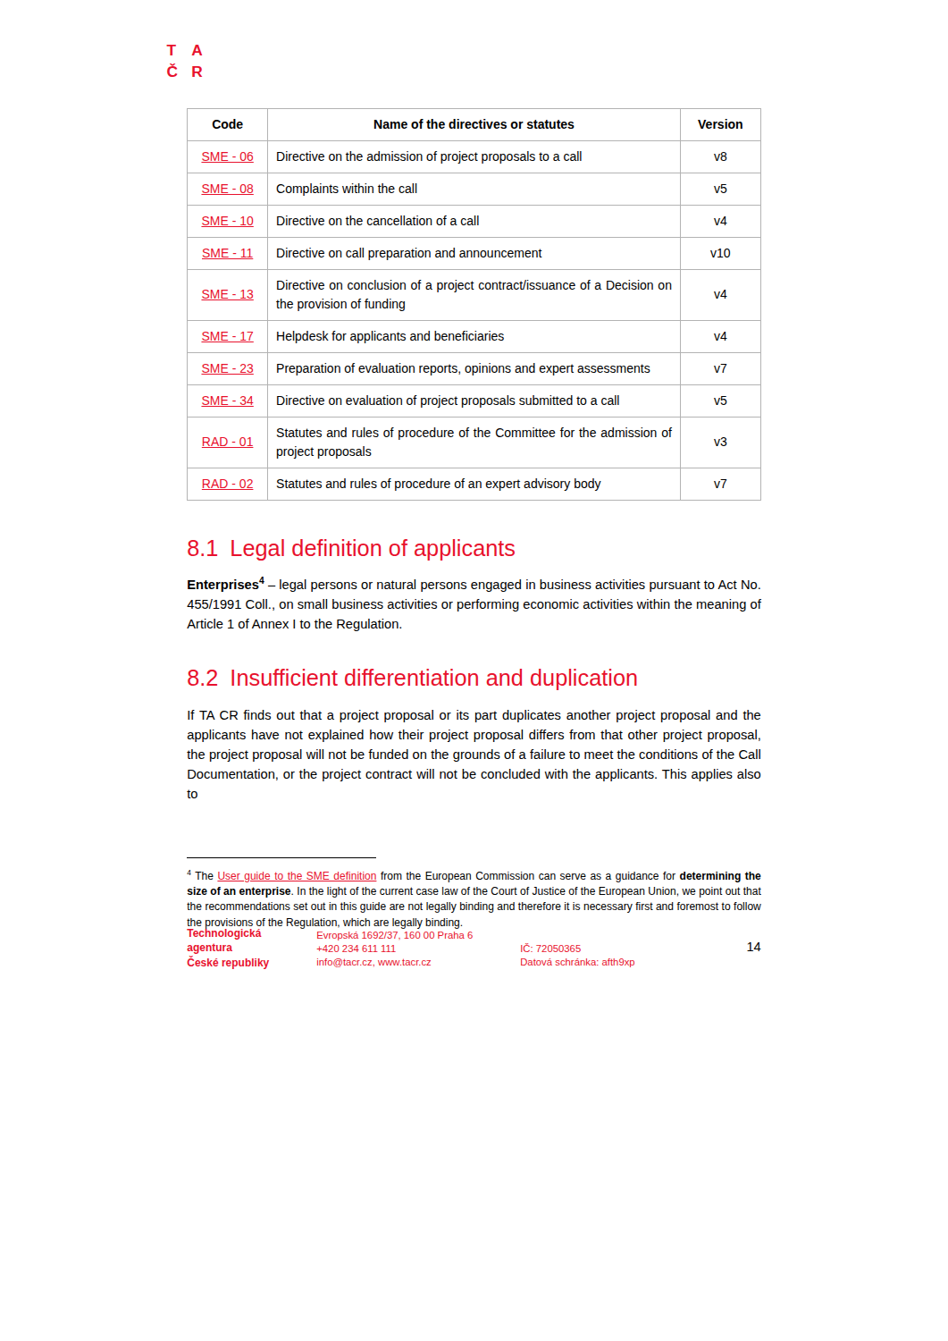TA
ČR
| Code | Name of the directives or statutes | Version |
| --- | --- | --- |
| SME - 06 | Directive on the admission of project proposals to a call | v8 |
| SME - 08 | Complaints within the call | v5 |
| SME - 10 | Directive on the cancellation of a call | v4 |
| SME - 11 | Directive on call preparation and announcement | v10 |
| SME - 13 | Directive on conclusion of a project contract/issuance of a Decision on the provision of funding | v4 |
| SME - 17 | Helpdesk for applicants and beneficiaries | v4 |
| SME - 23 | Preparation of evaluation reports, opinions and expert assessments | v7 |
| SME - 34 | Directive on evaluation of project proposals submitted to a call | v5 |
| RAD - 01 | Statutes and rules of procedure of the Committee for the admission of project proposals | v3 |
| RAD - 02 | Statutes and rules of procedure of an expert advisory body | v7 |
8.1 Legal definition of applicants
Enterprises4 – legal persons or natural persons engaged in business activities pursuant to Act No. 455/1991 Coll., on small business activities or performing economic activities within the meaning of Article 1 of Annex I to the Regulation.
8.2 Insufficient differentiation and duplication
If TA CR finds out that a project proposal or its part duplicates another project proposal and the applicants have not explained how their project proposal differs from that other project proposal, the project proposal will not be funded on the grounds of a failure to meet the conditions of the Call Documentation, or the project contract will not be concluded with the applicants. This applies also to
4 The User guide to the SME definition from the European Commission can serve as a guidance for determining the size of an enterprise. In the light of the current case law of the Court of Justice of the European Union, we point out that the recommendations set out in this guide are not legally binding and therefore it is necessary first and foremost to follow the provisions of the Regulation, which are legally binding.
14
Technologická
agentura
České republiky
Evropská 1692/37, 160 00 Praha 6
+420 234 611 111
info@tacr.cz, www.tacr.cz
IČ: 72050365
Datová schránka: afth9xp